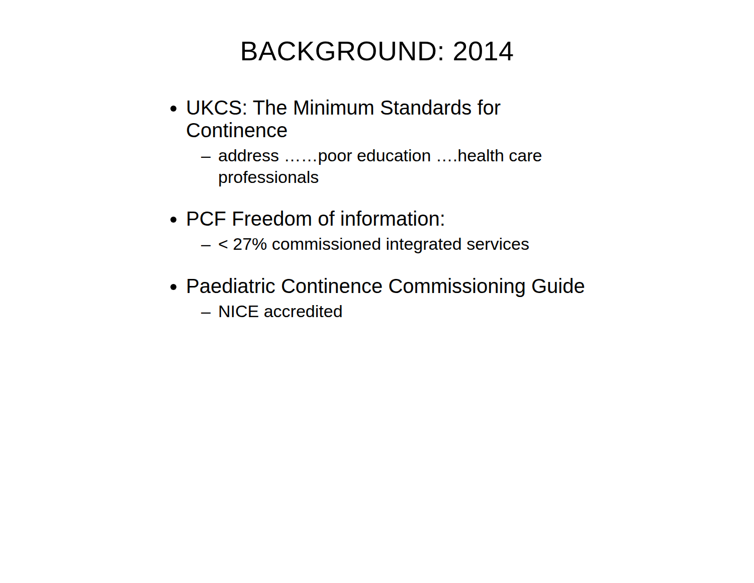BACKGROUND: 2014
UKCS: The Minimum Standards for Continence
address ……poor education ….health care professionals
PCF Freedom of information:
< 27% commissioned integrated services
Paediatric Continence Commissioning Guide
NICE accredited